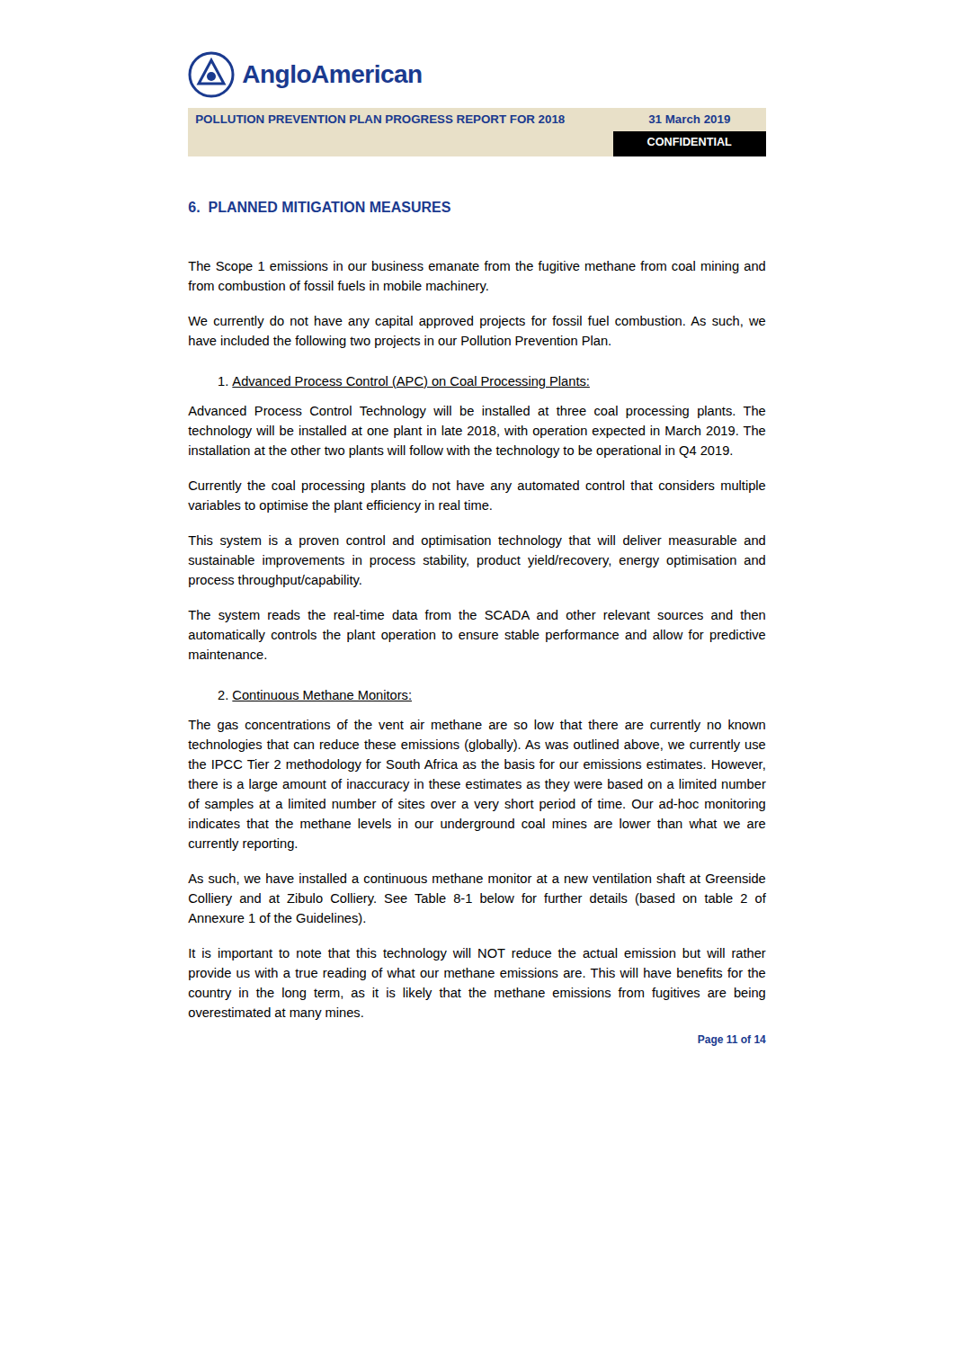AngloAmerican
POLLUTION PREVENTION PLAN PROGRESS REPORT FOR 2018
31 March 2019
CONFIDENTIAL
6. PLANNED MITIGATION MEASURES
The Scope 1 emissions in our business emanate from the fugitive methane from coal mining and from combustion of fossil fuels in mobile machinery.
We currently do not have any capital approved projects for fossil fuel combustion. As such, we have included the following two projects in our Pollution Prevention Plan.
Advanced Process Control (APC) on Coal Processing Plants:
Advanced Process Control Technology will be installed at three coal processing plants. The technology will be installed at one plant in late 2018, with operation expected in March 2019. The installation at the other two plants will follow with the technology to be operational in Q4 2019.
Currently the coal processing plants do not have any automated control that considers multiple variables to optimise the plant efficiency in real time.
This system is a proven control and optimisation technology that will deliver measurable and sustainable improvements in process stability, product yield/recovery, energy optimisation and process throughput/capability.
The system reads the real-time data from the SCADA and other relevant sources and then automatically controls the plant operation to ensure stable performance and allow for predictive maintenance.
Continuous Methane Monitors:
The gas concentrations of the vent air methane are so low that there are currently no known technologies that can reduce these emissions (globally). As was outlined above, we currently use the IPCC Tier 2 methodology for South Africa as the basis for our emissions estimates. However, there is a large amount of inaccuracy in these estimates as they were based on a limited number of samples at a limited number of sites over a very short period of time. Our ad-hoc monitoring indicates that the methane levels in our underground coal mines are lower than what we are currently reporting.
As such, we have installed a continuous methane monitor at a new ventilation shaft at Greenside Colliery and at Zibulo Colliery. See Table 8-1 below for further details (based on table 2 of Annexure 1 of the Guidelines).
It is important to note that this technology will NOT reduce the actual emission but will rather provide us with a true reading of what our methane emissions are. This will have benefits for the country in the long term, as it is likely that the methane emissions from fugitives are being overestimated at many mines.
Page 11 of 14